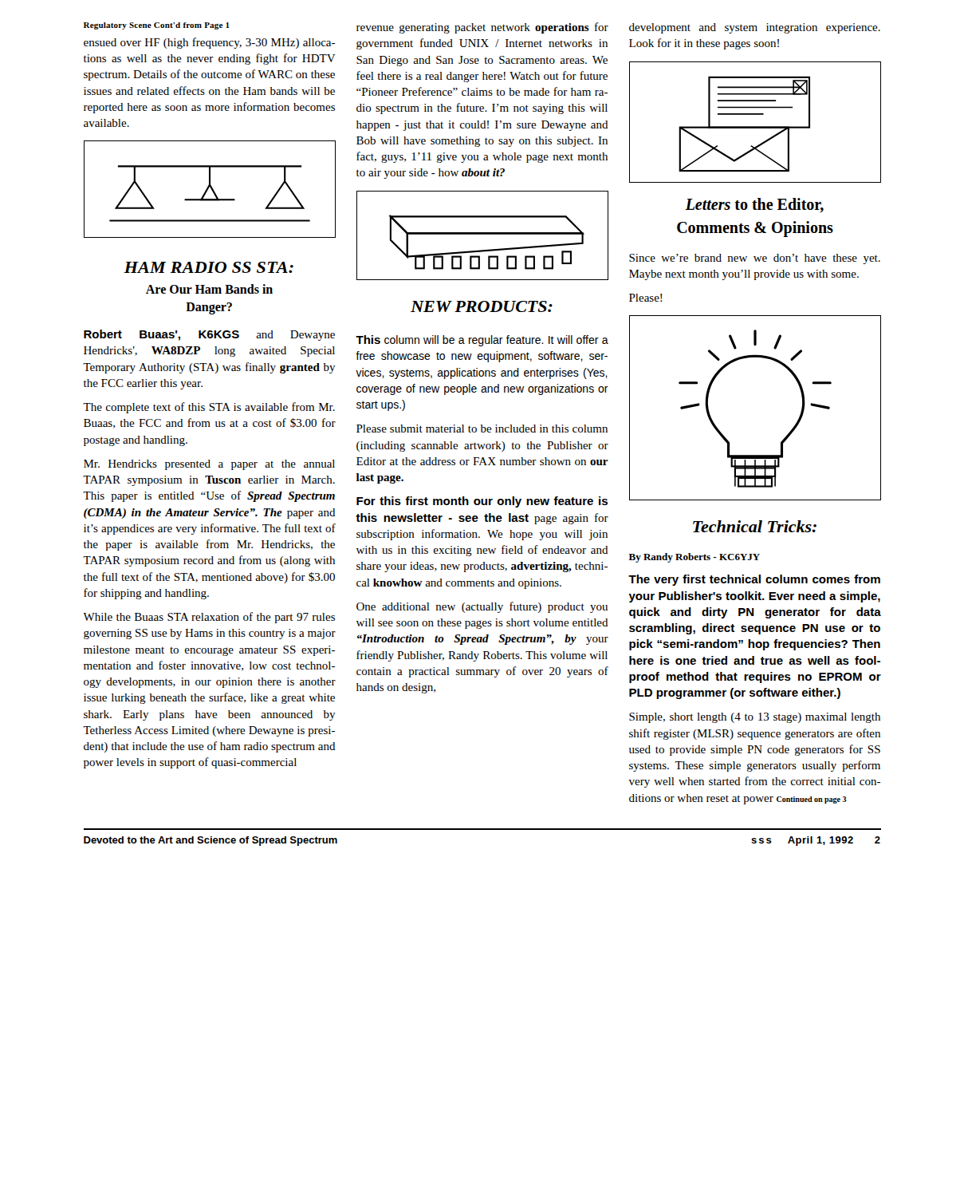Regulatory Scene Cont'd from Page 1
ensued over HF (high frequency, 3-30 MHz) allocations as well as the never ending fight for HDTV spectrum. Details of the outcome of WARC on these issues and related effects on the Ham bands will be reported here as soon as more information becomes available.
HAM RADIO SS STA:
Are Our Ham Bands in
Danger?
Robert Buaas', K6KGS and Dewayne Hendricks', WA8DZP long awaited Special Temporary Authority (STA) was finally granted by the FCC earlier this year.
The complete text of this STA is available from Mr. Buaas, the FCC and from us at a cost of $3.00 for postage and handling.
Mr. Hendricks presented a paper at the annual TAPAR symposium in Tuscon earlier in March. This paper is entitled “Use of Spread Spectrum (CDMA) in the Amateur Service”. The paper and it’s appendices are very informative. The full text of the paper is available from Mr. Hendricks, the TAPAR symposium record and from us (along with the full text of the STA, mentioned above) for $3.00 for shipping and handling.
While the Buaas STA relaxation of the part 97 rules governing SS use by Hams in this country is a major milestone meant to encourage amateur SS experimentation and foster innovative, low cost technology developments, in our opinion there is another issue lurking beneath the surface, like a great white shark. Early plans have been announced by Tetherless Access Limited (where Dewayne is president) that include the use of ham radio spectrum and power levels in support of quasi-commercial
revenue generating packet network operations for government funded UNIX / Internet networks in San Diego and San Jose to Sacramento areas. We feel there is a real danger here! Watch out for future “Pioneer Preference” claims to be made for ham radio spectrum in the future. I’m not saying this will happen - just that it could! I’m sure Dewayne and Bob will have something to say on this subject. In fact, guys, 1’11 give you a whole page next month to air your side - how about it?
NEW PRODUCTS:
This column will be a regular feature. It will offer a free showcase to new equipment, software, services, systems, applications and enterprises (Yes, coverage of new people and new organizations or start ups.)
Please submit material to be included in this column (including scannable artwork) to the Publisher or Editor at the address or FAX number shown on our last page.
For this first month our only new feature is this newsletter - see the last page again for subscription information. We hope you will join with us in this exciting new field of endeavor and share your ideas, new products, advertizing, technical knowhow and comments and opinions.
One additional new (actually future) product you will see soon on these pages is short volume entitled “Introduction to Spread Spectrum”, by your friendly Publisher, Randy Roberts. This volume will contain a practical summary of over 20 years of hands on design,
development and system integration experience. Look for it in these pages soon!
Letters to the Editor,
Comments & Opinions
Since we’re brand new we don’t have these yet. Maybe next month you’ll provide us with some.
Please!
Technical Tricks:
By Randy Roberts - KC6YJY
The very first technical column comes from your Publisher's toolkit. Ever need a simple, quick and dirty PN generator for data scrambling, direct sequence PN use or to pick “semi-random” hop frequencies? Then here is one tried and true as well as foolproof method that requires no EPROM or PLD programmer (or software either.)
Simple, short length (4 to 13 stage) maximal length shift register (MLSR) sequence generators are often used to provide simple PN code generators for SS systems. These simple generators usually perform very well when started from the correct initial conditions or when reset at power Continued on page 3
Devoted to the Art and Science of Spread Spectrum
sss April 1, 19922